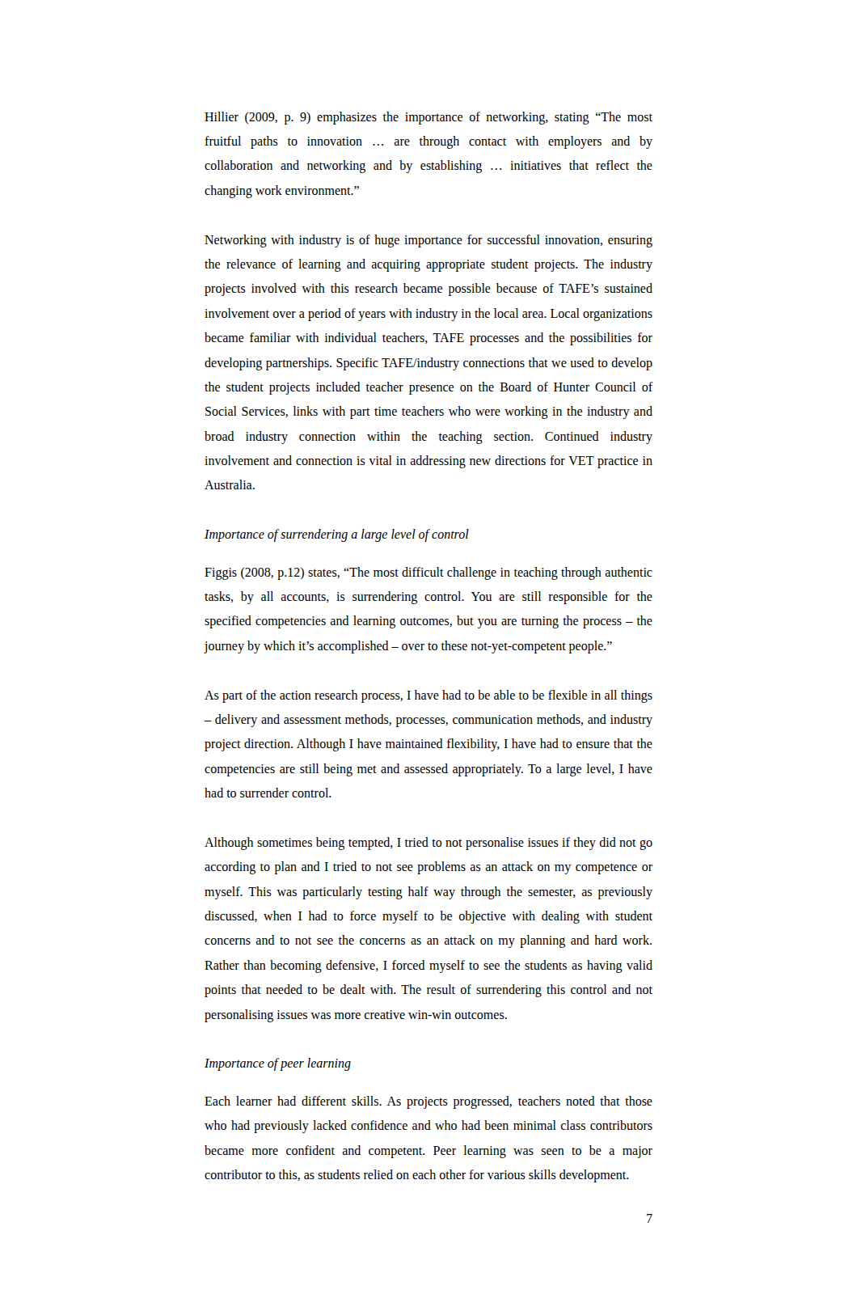Hillier (2009, p. 9) emphasizes the importance of networking, stating “The most fruitful paths to innovation … are through contact with employers and by collaboration and networking and by establishing … initiatives that reflect the changing work environment.”
Networking with industry is of huge importance for successful innovation, ensuring the relevance of learning and acquiring appropriate student projects. The industry projects involved with this research became possible because of TAFE’s sustained involvement over a period of years with industry in the local area. Local organizations became familiar with individual teachers, TAFE processes and the possibilities for developing partnerships. Specific TAFE/industry connections that we used to develop the student projects included teacher presence on the Board of Hunter Council of Social Services, links with part time teachers who were working in the industry and broad industry connection within the teaching section. Continued industry involvement and connection is vital in addressing new directions for VET practice in Australia.
Importance of surrendering a large level of control
Figgis (2008, p.12) states, “The most difficult challenge in teaching through authentic tasks, by all accounts, is surrendering control. You are still responsible for the specified competencies and learning outcomes, but you are turning the process – the journey by which it’s accomplished – over to these not-yet-competent people.”
As part of the action research process, I have had to be able to be flexible in all things – delivery and assessment methods, processes, communication methods, and industry project direction. Although I have maintained flexibility, I have had to ensure that the competencies are still being met and assessed appropriately. To a large level, I have had to surrender control.
Although sometimes being tempted, I tried to not personalise issues if they did not go according to plan and I tried to not see problems as an attack on my competence or myself. This was particularly testing half way through the semester, as previously discussed, when I had to force myself to be objective with dealing with student concerns and to not see the concerns as an attack on my planning and hard work. Rather than becoming defensive, I forced myself to see the students as having valid points that needed to be dealt with. The result of surrendering this control and not personalising issues was more creative win-win outcomes.
Importance of peer learning
Each learner had different skills. As projects progressed, teachers noted that those who had previously lacked confidence and who had been minimal class contributors became more confident and competent. Peer learning was seen to be a major contributor to this, as students relied on each other for various skills development.
7